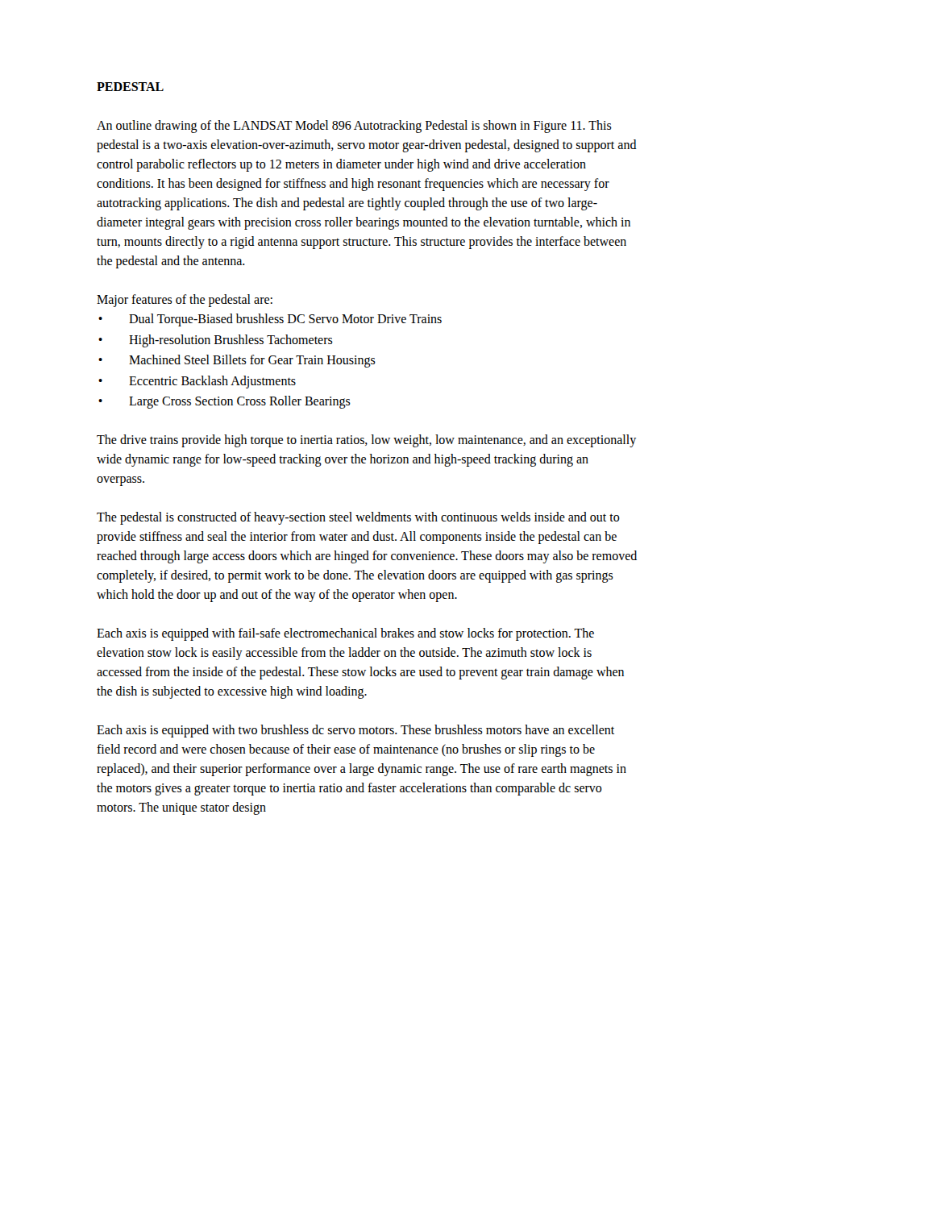PEDESTAL
An outline drawing of the LANDSAT Model 896 Autotracking Pedestal is shown in Figure 11. This pedestal is a two-axis elevation-over-azimuth, servo motor gear-driven pedestal, designed to support and control parabolic reflectors up to 12 meters in diameter under high wind and drive acceleration conditions. It has been designed for stiffness and high resonant frequencies which are necessary for autotracking applications. The dish and pedestal are tightly coupled through the use of two large-diameter integral gears with precision cross roller bearings mounted to the elevation turntable, which in turn, mounts directly to a rigid antenna support structure. This structure provides the interface between the pedestal and the antenna.
Major features of the pedestal are:
Dual Torque-Biased brushless DC Servo Motor Drive Trains
High-resolution Brushless Tachometers
Machined Steel Billets for Gear Train Housings
Eccentric Backlash Adjustments
Large Cross Section Cross Roller Bearings
The drive trains provide high torque to inertia ratios, low weight, low maintenance, and an exceptionally wide dynamic range for low-speed tracking over the horizon and high-speed tracking during an overpass.
The pedestal is constructed of heavy-section steel weldments with continuous welds inside and out to provide stiffness and seal the interior from water and dust. All components inside the pedestal can be reached through large access doors which are hinged for convenience. These doors may also be removed completely, if desired, to permit work to be done. The elevation doors are equipped with gas springs which hold the door up and out of the way of the operator when open.
Each axis is equipped with fail-safe electromechanical brakes and stow locks for protection. The elevation stow lock is easily accessible from the ladder on the outside. The azimuth stow lock is accessed from the inside of the pedestal. These stow locks are used to prevent gear train damage when the dish is subjected to excessive high wind loading.
Each axis is equipped with two brushless dc servo motors. These brushless motors have an excellent field record and were chosen because of their ease of maintenance (no brushes or slip rings to be replaced), and their superior performance over a large dynamic range. The use of rare earth magnets in the motors gives a greater torque to inertia ratio and faster accelerations than comparable dc servo motors. The unique stator design